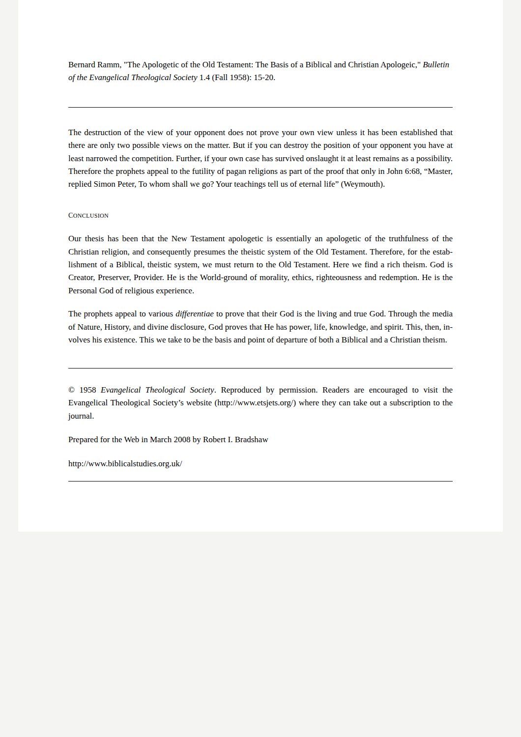Bernard Ramm, "The Apologetic of the Old Testament: The Basis of a Biblical and Christian Apologeic," Bulletin of the Evangelical Theological Society 1.4 (Fall 1958): 15-20.
The destruction of the view of your opponent does not prove your own view unless it has been established that there are only two possible views on the matter. But if you can destroy the position of your opponent you have at least narrowed the competition. Further, if your own case has survived onslaught it at least remains as a possibility. Therefore the prophets appeal to the futility of pagan religions as part of the proof that only in John 6:68, “Master, replied Simon Peter, To whom shall we go? Your teachings tell us of eternal life” (Weymouth).
Conclusion
Our thesis has been that the New Testament apologetic is essentially an apologetic of the truthfulness of the Christian religion, and consequently presumes the theistic system of the Old Testament. Therefore, for the establishment of a Biblical, theistic system, we must return to the Old Testament. Here we find a rich theism. God is Creator, Preserver, Provider. He is the World-ground of morality, ethics, righteousness and redemption. He is the Personal God of religious experience.
The prophets appeal to various differentiae to prove that their God is the living and true God. Through the media of Nature, History, and divine disclosure, God proves that He has power, life, knowledge, and spirit. This, then, involves his existence. This we take to be the basis and point of departure of both a Biblical and a Christian theism.
© 1958 Evangelical Theological Society. Reproduced by permission. Readers are encouraged to visit the Evangelical Theological Society’s website (http://www.etsjets.org/) where they can take out a subscription to the journal.
Prepared for the Web in March 2008 by Robert I. Bradshaw
http://www.biblicalstudies.org.uk/